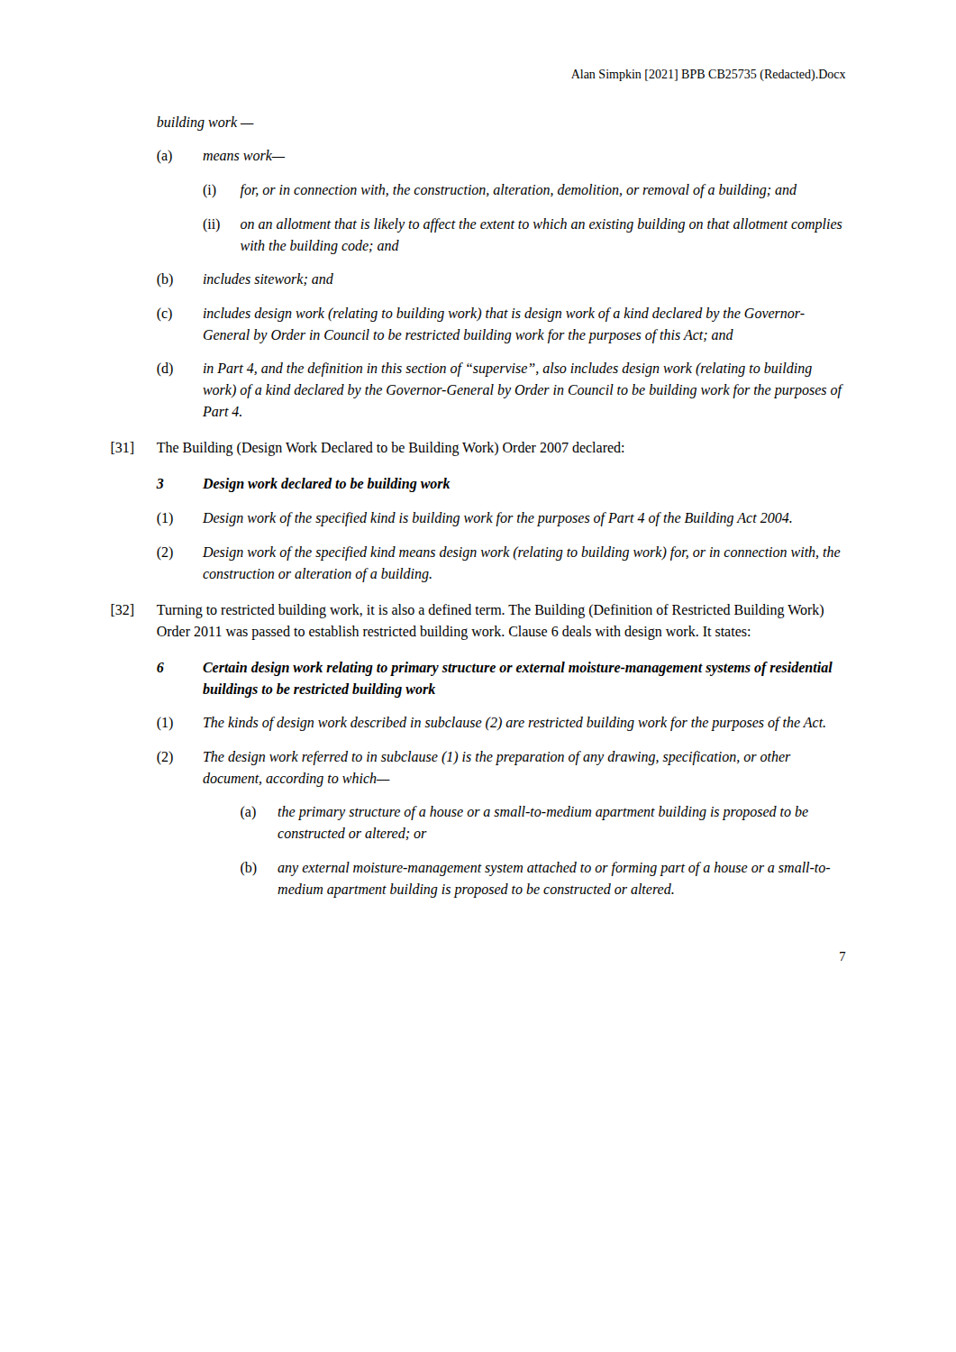Alan Simpkin [2021] BPB CB25735 (Redacted).Docx
building work —
(a) means work—
(i) for, or in connection with, the construction, alteration, demolition, or removal of a building; and
(ii) on an allotment that is likely to affect the extent to which an existing building on that allotment complies with the building code; and
(b) includes sitework; and
(c) includes design work (relating to building work) that is design work of a kind declared by the Governor-General by Order in Council to be restricted building work for the purposes of this Act; and
(d) in Part 4, and the definition in this section of “supervise”, also includes design work (relating to building work) of a kind declared by the Governor-General by Order in Council to be building work for the purposes of Part 4.
[31] The Building (Design Work Declared to be Building Work) Order 2007 declared:
3 Design work declared to be building work
(1) Design work of the specified kind is building work for the purposes of Part 4 of the Building Act 2004.
(2) Design work of the specified kind means design work (relating to building work) for, or in connection with, the construction or alteration of a building.
[32] Turning to restricted building work, it is also a defined term. The Building (Definition of Restricted Building Work) Order 2011 was passed to establish restricted building work. Clause 6 deals with design work. It states:
6 Certain design work relating to primary structure or external moisture-management systems of residential buildings to be restricted building work
(1) The kinds of design work described in subclause (2) are restricted building work for the purposes of the Act.
(2) The design work referred to in subclause (1) is the preparation of any drawing, specification, or other document, according to which—
(a) the primary structure of a house or a small-to-medium apartment building is proposed to be constructed or altered; or
(b) any external moisture-management system attached to or forming part of a house or a small-to-medium apartment building is proposed to be constructed or altered.
7